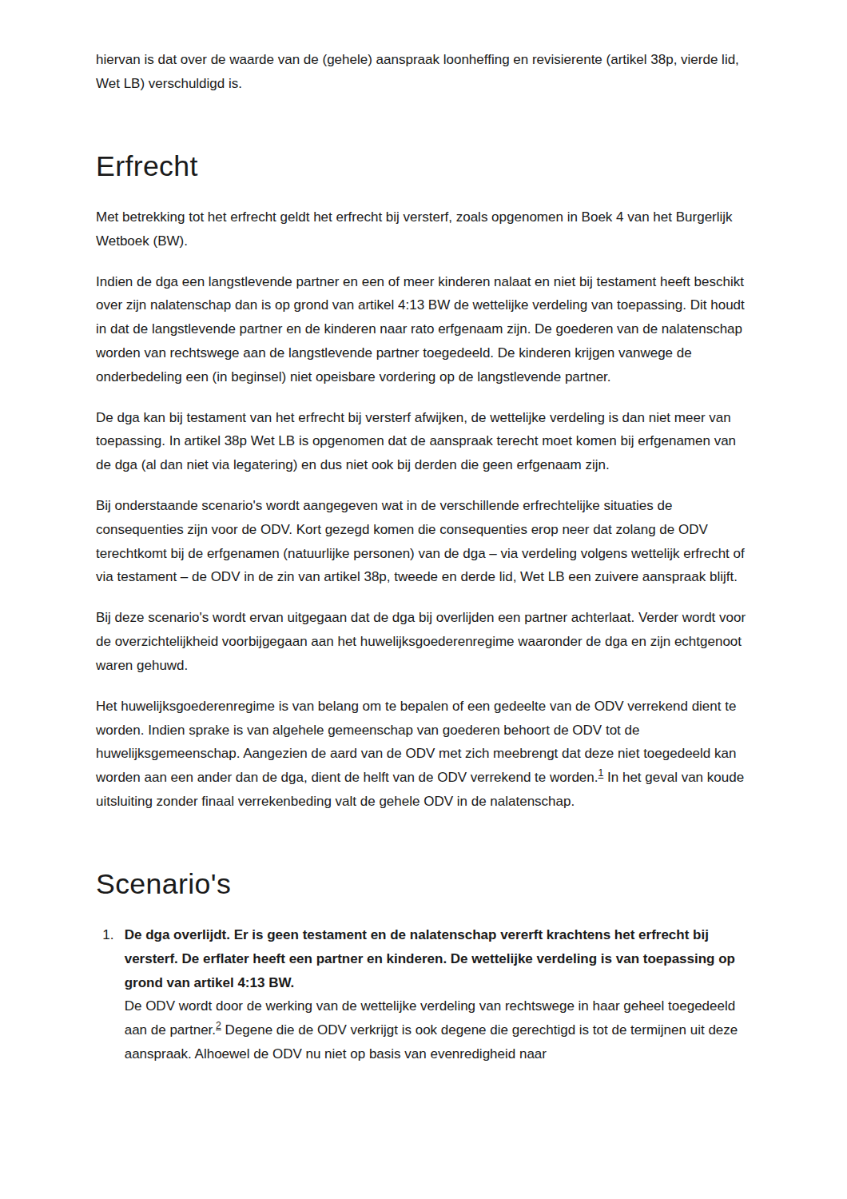hiervan is dat over de waarde van de (gehele) aanspraak loonheffing en revisierente (artikel 38p, vierde lid, Wet LB) verschuldigd is.
Erfrecht
Met betrekking tot het erfrecht geldt het erfrecht bij versterf, zoals opgenomen in Boek 4 van het Burgerlijk Wetboek (BW).
Indien de dga een langstlevende partner en een of meer kinderen nalaat en niet bij testament heeft beschikt over zijn nalatenschap dan is op grond van artikel 4:13 BW de wettelijke verdeling van toepassing. Dit houdt in dat de langstlevende partner en de kinderen naar rato erfgenaam zijn. De goederen van de nalatenschap worden van rechtswege aan de langstlevende partner toegedeeld. De kinderen krijgen vanwege de onderbedeling een (in beginsel) niet opeisbare vordering op de langstlevende partner.
De dga kan bij testament van het erfrecht bij versterf afwijken, de wettelijke verdeling is dan niet meer van toepassing. In artikel 38p Wet LB is opgenomen dat de aanspraak terecht moet komen bij erfgenamen van de dga (al dan niet via legatering) en dus niet ook bij derden die geen erfgenaam zijn.
Bij onderstaande scenario's wordt aangegeven wat in de verschillende erfrechtelijke situaties de consequenties zijn voor de ODV. Kort gezegd komen die consequenties erop neer dat zolang de ODV terechtkomt bij de erfgenamen (natuurlijke personen) van de dga – via verdeling volgens wettelijk erfrecht of via testament – de ODV in de zin van artikel 38p, tweede en derde lid, Wet LB een zuivere aanspraak blijft.
Bij deze scenario's wordt ervan uitgegaan dat de dga bij overlijden een partner achterlaat. Verder wordt voor de overzichtelijkheid voorbijgegaan aan het huwelijksgoederenregime waaronder de dga en zijn echtgenoot waren gehuwd.
Het huwelijksgoederenregime is van belang om te bepalen of een gedeelte van de ODV verrekend dient te worden. Indien sprake is van algehele gemeenschap van goederen behoort de ODV tot de huwelijksgemeenschap. Aangezien de aard van de ODV met zich meebrengt dat deze niet toegedeeld kan worden aan een ander dan de dga, dient de helft van de ODV verrekend te worden.1 In het geval van koude uitsluiting zonder finaal verrekenbeding valt de gehele ODV in de nalatenschap.
Scenario's
De dga overlijdt. Er is geen testament en de nalatenschap vererft krachtens het erfrecht bij versterf. De erflater heeft een partner en kinderen. De wettelijke verdeling is van toepassing op grond van artikel 4:13 BW.
De ODV wordt door de werking van de wettelijke verdeling van rechtswege in haar geheel toegedeeld aan de partner.2 Degene die de ODV verkrijgt is ook degene die gerechtigd is tot de termijnen uit deze aanspraak. Alhoewel de ODV nu niet op basis van evenredigheid naar